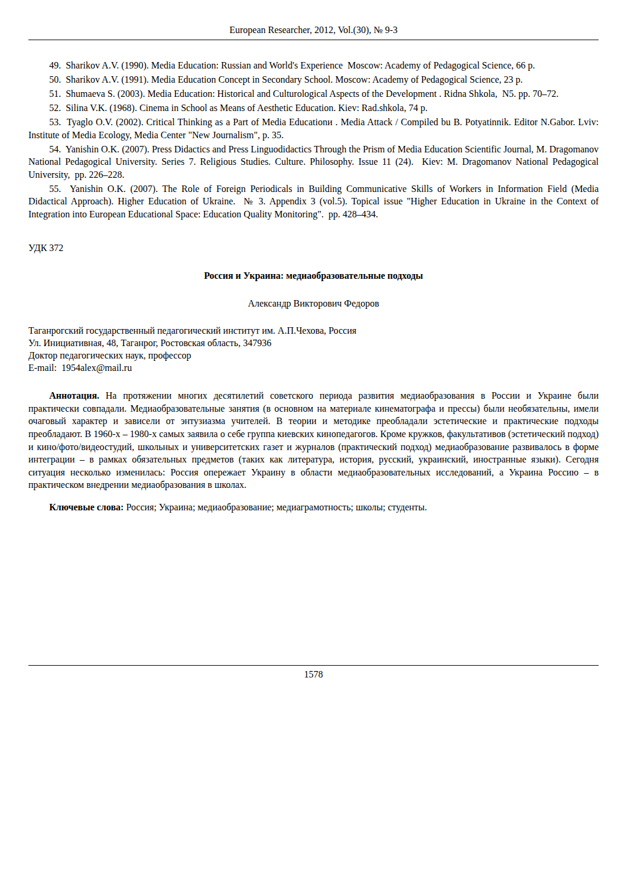European Researcher, 2012, Vol.(30), № 9-3
49. Sharikov A.V. (1990). Media Education: Russian and World's Experience Moscow: Academy of Pedagogical Science, 66 p.
50. Sharikov A.V. (1991). Media Education Concept in Secondary School. Moscow: Academy of Pedagogical Science, 23 p.
51. Shumaeva S. (2003). Media Education: Historical and Culturological Aspects of the Development . Ridna Shkola, N5. pp. 70–72.
52. Silina V.K. (1968). Cinema in School as Means of Aesthetic Education. Kiev: Rad.shkola, 74 p.
53. Tyaglo O.V. (2002). Critical Thinking as a Part of Media Educationи . Media Attack / Compiled bu B. Potyatinnik. Editor N.Gabor. Lviv: Institute of Media Ecology, Media Center "New Journalism", p. 35.
54. Yanishin O.K. (2007). Press Didactics and Press Linguodidactics Through the Prism of Media Education Scientific Journal, M. Dragomanov National Pedagogical University. Series 7. Religious Studies. Culture. Philosophy. Issue 11 (24). Kiev: M. Dragomanov National Pedagogical University, pp. 226–228.
55. Yanishin O.K. (2007). The Role of Foreign Periodicals in Building Communicative Skills of Workers in Information Field (Media Didactical Approach). Higher Education of Ukraine. № 3. Appendix 3 (vol.5). Topical issue "Higher Education in Ukraine in the Context of Integration into European Educational Space: Education Quality Monitoring". pp. 428–434.
УДК 372
Россия и Украина: медиаобразовательные подходы
Александр Викторович Федоров
Таганрогский государственный педагогический институт им. А.П.Чехова, Россия
Ул. Инициативная, 48, Таганрог, Ростовская область, 347936
Доктор педагогических наук, профессор
E-mail: 1954alex@mail.ru
Аннотация. На протяжении многих десятилетий советского периода развития медиаобразования в России и Украине были практически совпадали. Медиаобразовательные занятия (в основном на материале кинематографа и прессы) были необязательны, имели очаговый характер и зависели от энтузиазма учителей. В теории и методике преобладали эстетические и практические подходы преобладают. В 1960-х – 1980-х самых заявила о себе группа киевских кинопедагогов. Кроме кружков, факультативов (эстетический подход) и кино/фото/видеостудий, школьных и университетских газет и журналов (практический подход) медиаобразование развивалось в форме интеграции – в рамках обязательных предметов (таких как литература, история, русский, украинский, иностранные языки). Сегодня ситуация несколько изменилась: Россия опережает Украину в области медиаобразовательных исследований, а Украина Россию – в практическом внедрении медиаобразования в школах.
Ключевые слова: Россия; Украина; медиаобразование; медиаграмотность; школы; студенты.
1578